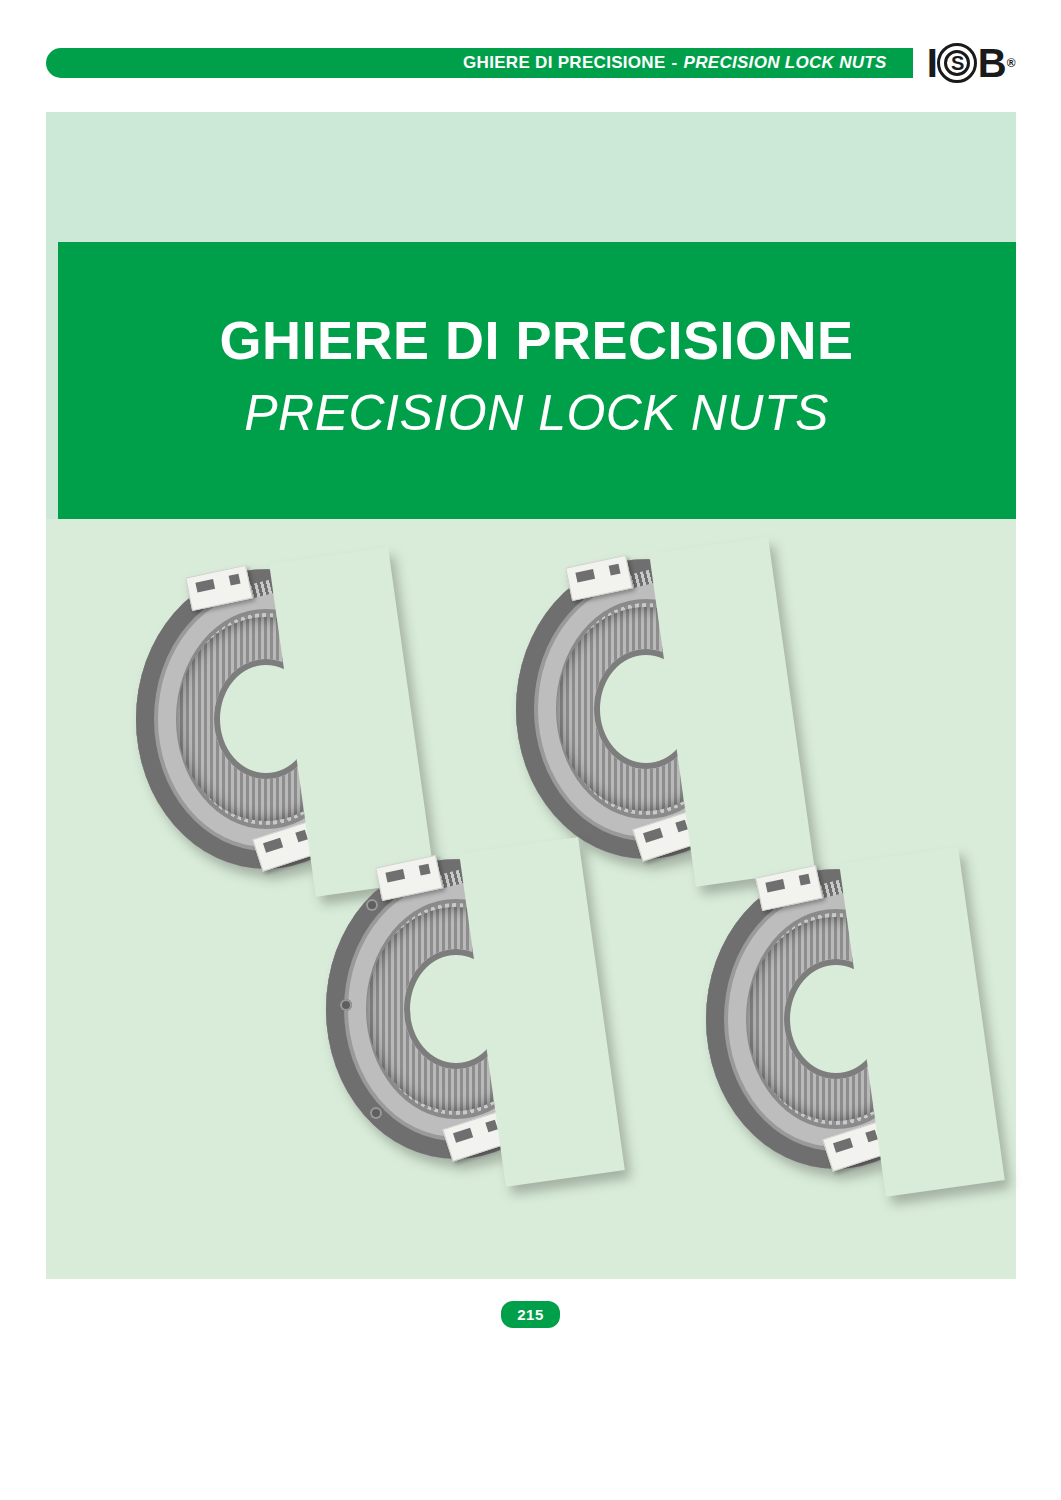GHIERE DI PRECISIONE - PRECISION LOCK NUTS
I S B ®
GHIERE DI PRECISIONE
PRECISION LOCK NUTS
215